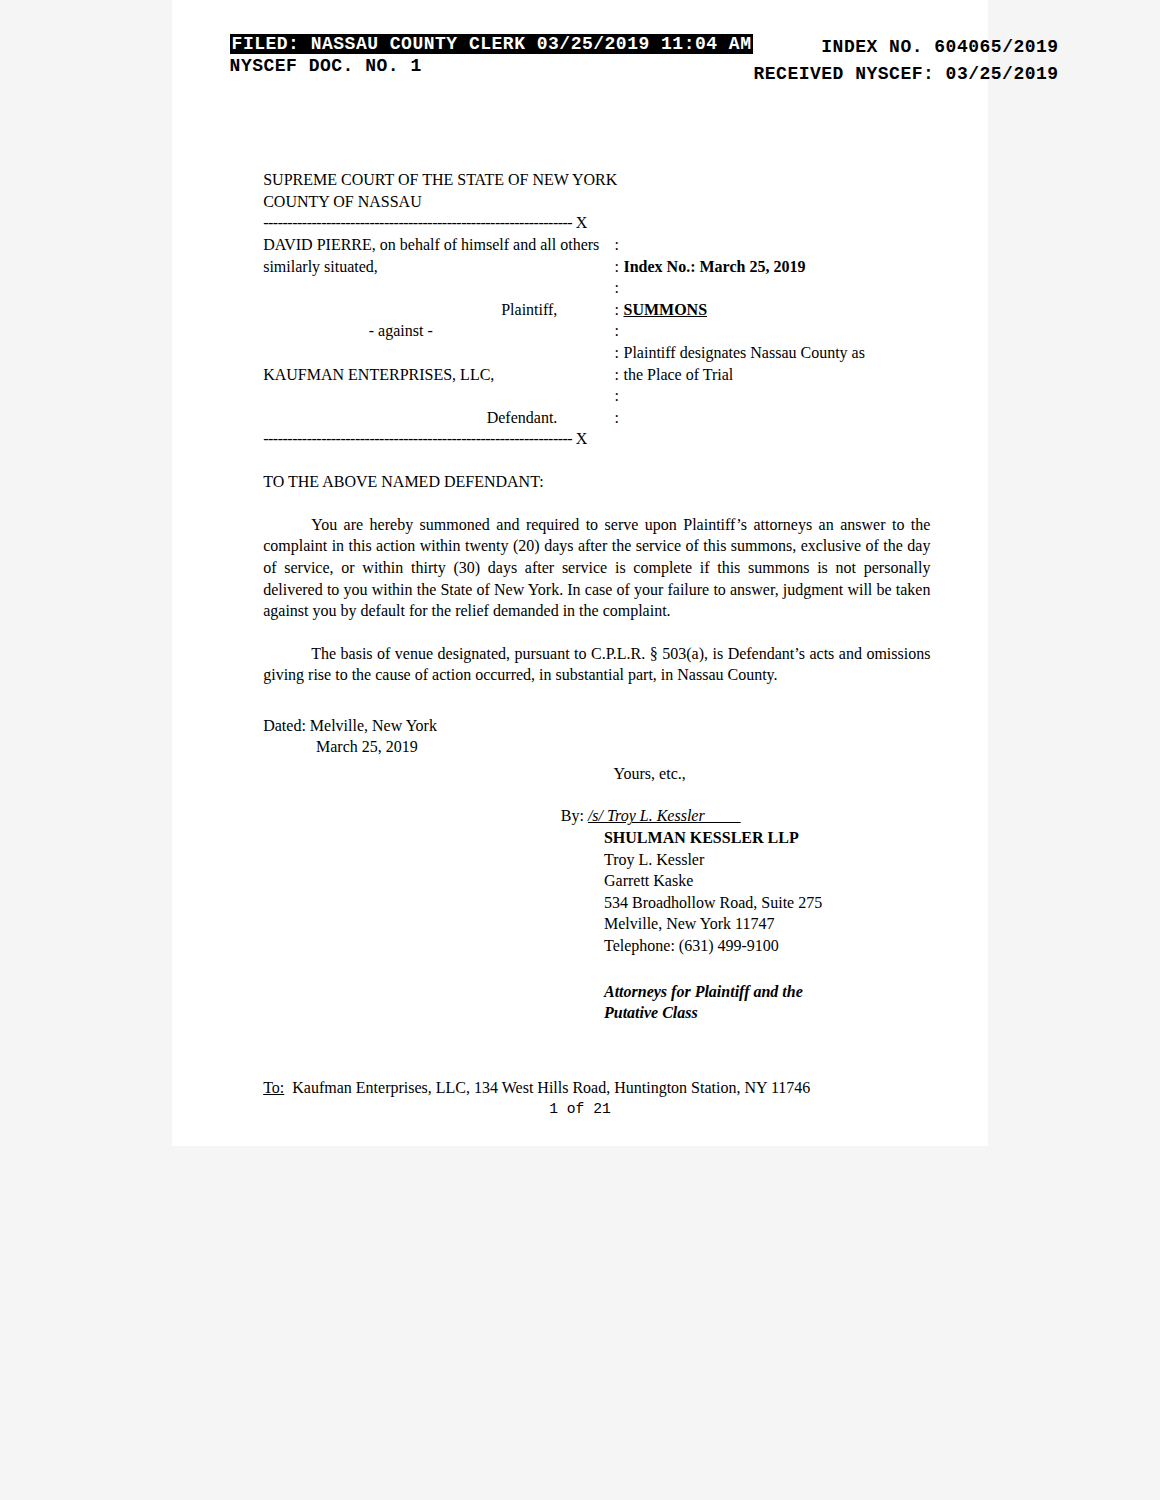FILED: NASSAU COUNTY CLERK 03/25/2019 11:04 AM
NYSCEF DOC. NO. 1
INDEX NO. 604065/2019
RECEIVED NYSCEF: 03/25/2019
SUPREME COURT OF THE STATE OF NEW YORK
COUNTY OF NASSAU
---------------------------------------------------------------- X
| DAVID PIERRE, on behalf of himself and all others | : | |
| similarly situated, | : | Index No.: March 25, 2019 |
| | : | |
| Plaintiff, | : | SUMMONS |
| - against - | : | |
| | : | Plaintiff designates Nassau County as |
| KAUFMAN ENTERPRISES, LLC, | : | the Place of Trial |
| | : | |
| Defendant. | : | |
---------------------------------------------------------------- X
TO THE ABOVE NAMED DEFENDANT:
You are hereby summoned and required to serve upon Plaintiff’s attorneys an answer to the complaint in this action within twenty (20) days after the service of this summons, exclusive of the day of service, or within thirty (30) days after service is complete if this summons is not personally delivered to you within the State of New York. In case of your failure to answer, judgment will be taken against you by default for the relief demanded in the complaint.
The basis of venue designated, pursuant to C.P.L.R. § 503(a), is Defendant’s acts and omissions giving rise to the cause of action occurred, in substantial part, in Nassau County.
Dated: Melville, New York
March 25, 2019
Yours, etc.,
By: /s/ Troy L. Kessler
SHULMAN KESSLER LLP
Troy L. Kessler
Garrett Kaske
534 Broadhollow Road, Suite 275
Melville, New York 11747
Telephone: (631) 499-9100
Attorneys for Plaintiff and the
Putative Class
To: Kaufman Enterprises, LLC, 134 West Hills Road, Huntington Station, NY 11746
1 of 21